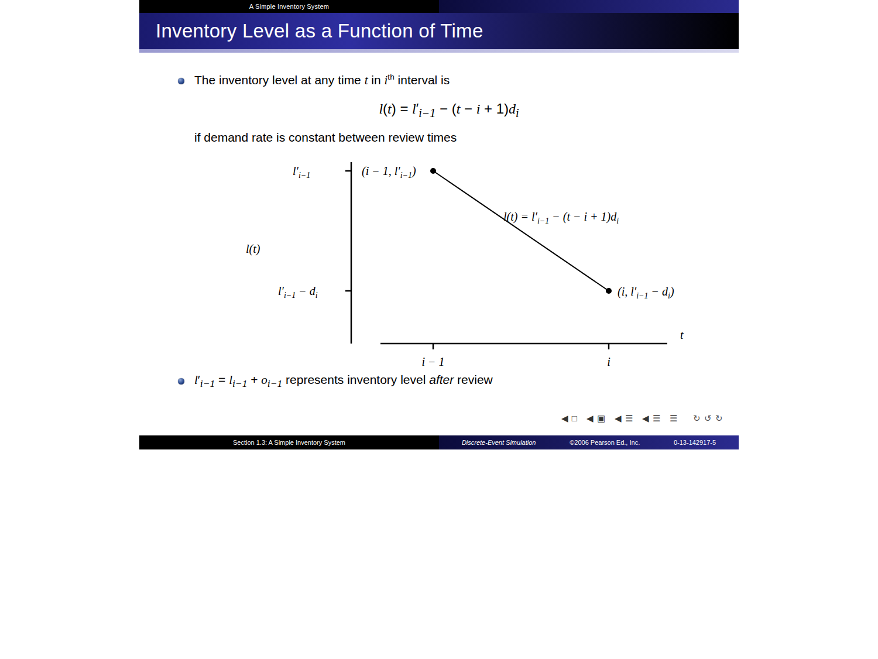A Simple Inventory System
Inventory Level as a Function of Time
The inventory level at any time t in ith interval is
l(t) = l′i−1 − (t − i + 1)di
if demand rate is constant between review times
l′i−1 (i − 1, l′i−1) l(t) = l′i−1 − (t − i + 1)di l(t) l′i−1 − di (i, l′i−1 − di) t i − 1 i
l′i−1 = li−1 + oi−1 represents inventory level after review
◀□ ◀▣ ◀☰ ◀☰ ☰ ↻ ↺ ↻
Section 1.3: A Simple Inventory System
Discrete-Event Simulation ©2006 Pearson Ed., Inc. 0-13-142917-5